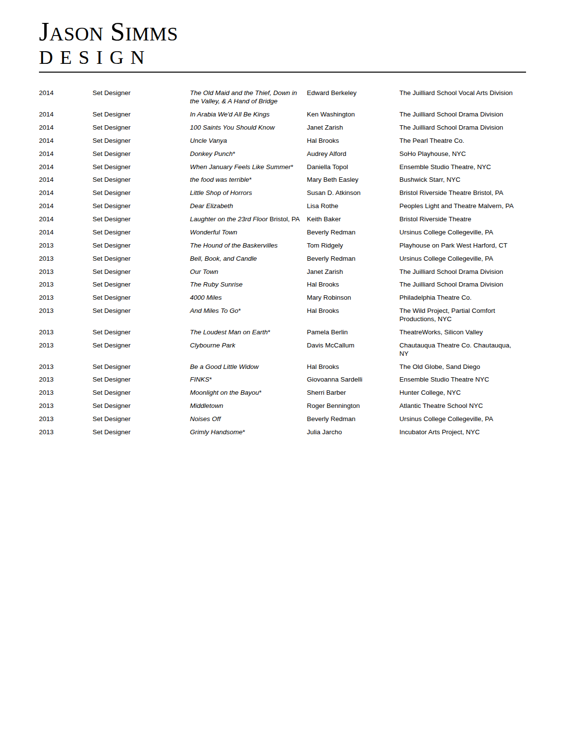JASON SIMMS
DESIGN
| 2014 | Set Designer | The Old Maid and the Thief, Down in the Valley, & A Hand of Bridge | Edward Berkeley | The Juilliard School Vocal Arts Division |
| 2014 | Set Designer | In Arabia We'd All Be Kings | Ken Washington | The Juilliard School Drama Division |
| 2014 | Set Designer | 100 Saints You Should Know | Janet Zarish | The Juilliard School Drama Division |
| 2014 | Set Designer | Uncle Vanya | Hal Brooks | The Pearl Theatre Co. |
| 2014 | Set Designer | Donkey Punch * | Audrey Alford | SoHo Playhouse, NYC |
| 2014 | Set Designer | When January Feels Like Summer * | Daniella Topol | Ensemble Studio Theatre, NYC |
| 2014 | Set Designer | the food was terrible * | Mary Beth Easley | Bushwick Starr, NYC |
| 2014 | Set Designer | Little Shop of Horrors | Susan D. Atkinson | Bristol Riverside Theatre Bristol, PA |
| 2014 | Set Designer | Dear Elizabeth | Lisa Rothe | Peoples Light and Theatre Malvern, PA |
| 2014 | Set Designer | Laughter on the 23rd Floor Bristol, PA | Keith Baker | Bristol Riverside Theatre |
| 2014 | Set Designer | Wonderful Town | Beverly Redman | Ursinus College Collegeville, PA |
| 2013 | Set Designer | The Hound of the Baskervilles | Tom Ridgely | Playhouse on Park West Harford, CT |
| 2013 | Set Designer | Bell, Book, and Candle | Beverly Redman | Ursinus College Collegeville, PA |
| 2013 | Set Designer | Our Town | Janet Zarish | The Juilliard School Drama Division |
| 2013 | Set Designer | The Ruby Sunrise | Hal Brooks | The Juilliard School Drama Division |
| 2013 | Set Designer | 4000 Miles | Mary Robinson | Philadelphia Theatre Co. |
| 2013 | Set Designer | And Miles To Go * | Hal Brooks | The Wild Project, Partial Comfort Productions, NYC |
| 2013 | Set Designer | The Loudest Man on Earth * | Pamela Berlin | TheatreWorks, Silicon Valley |
| 2013 | Set Designer | Clybourne Park | Davis McCallum | Chautauqua Theatre Co. Chautauqua, NY |
| 2013 | Set Designer | Be a Good Little Widow | Hal Brooks | The Old Globe, Sand Diego |
| 2013 | Set Designer | FINKS * | Giovoanna Sardelli | Ensemble Studio Theatre NYC |
| 2013 | Set Designer | Moonlight on the Bayou * | Sherri Barber | Hunter College, NYC |
| 2013 | Set Designer | Middletown | Roger Bennington | Atlantic Theatre School NYC |
| 2013 | Set Designer | Noises Off | Beverly Redman | Ursinus College Collegeville, PA |
| 2013 | Set Designer | Grimly Handsome * | Julia Jarcho | Incubator Arts Project, NYC |